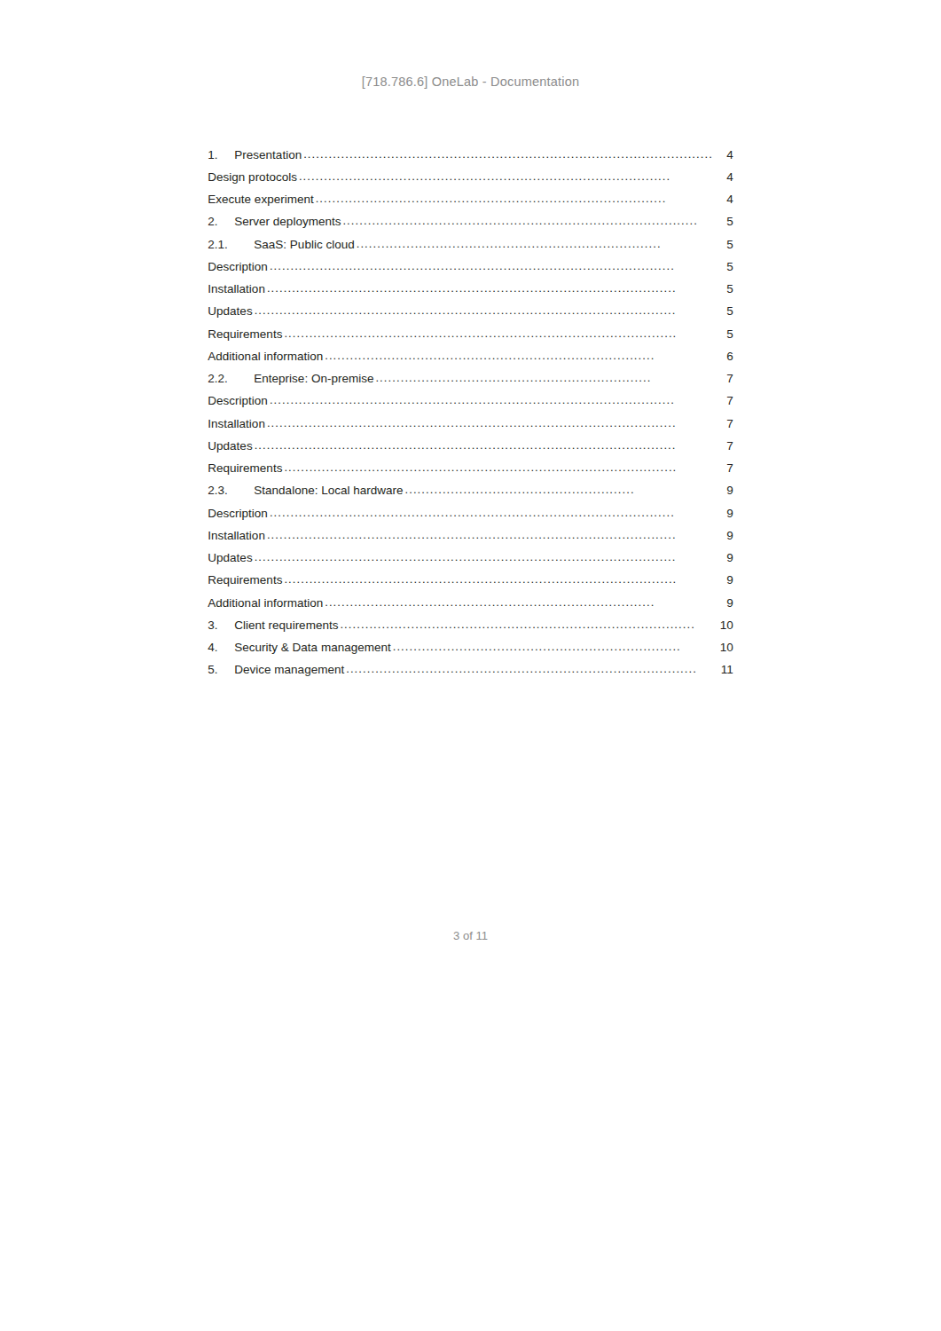[718.786.6] OneLab - Documentation
1. Presentation .................................................................................................. 4
Design protocols ......................................................................................... 4
Execute experiment .................................................................................... 4
2. Server deployments ..................................................................................... 5
2.1. SaaS: Public cloud ......................................................................... 5
Description ................................................................................................. 5
Installation .................................................................................................. 5
Updates ..................................................................................................... 5
Requirements .............................................................................................. 5
Additional information ............................................................................... 6
2.2. Enteprise: On-premise .................................................................. 7
Description ................................................................................................. 7
Installation .................................................................................................. 7
Updates ..................................................................................................... 7
Requirements .............................................................................................. 7
2.3. Standalone: Local hardware ....................................................... 9
Description ................................................................................................. 9
Installation .................................................................................................. 9
Updates ..................................................................................................... 9
Requirements .............................................................................................. 9
Additional information ............................................................................... 9
3. Client requirements ..................................................................................... 10
4. Security & Data management ..................................................................... 10
5. Device management .................................................................................... 11
3 of 11